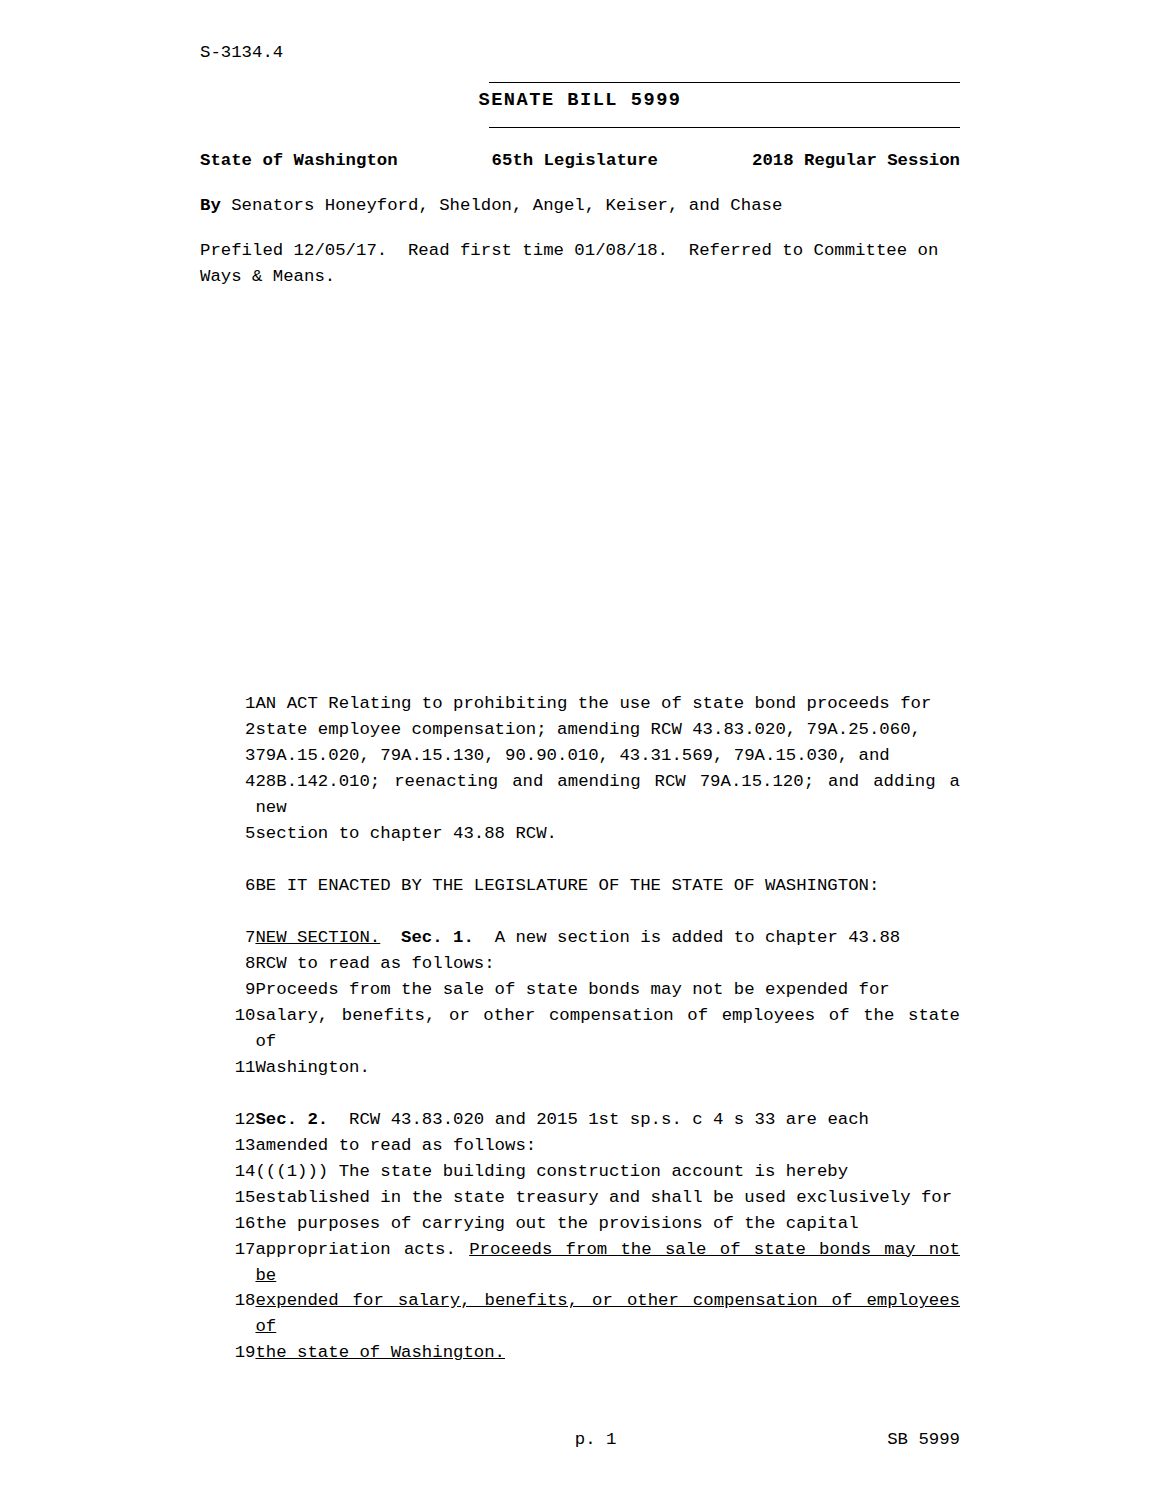S-3134.4
SENATE BILL 5999
State of Washington 65th Legislature 2018 Regular Session
By Senators Honeyford, Sheldon, Angel, Keiser, and Chase
Prefiled 12/05/17. Read first time 01/08/18. Referred to Committee on Ways & Means.
| 1 | AN ACT Relating to prohibiting the use of state bond proceeds for |
| 2 | state employee compensation; amending RCW 43.83.020, 79A.25.060, |
| 3 | 79A.15.020, 79A.15.130, 90.90.010, 43.31.569, 79A.15.030, and |
| 4 | 28B.142.010; reenacting and amending RCW 79A.15.120; and adding a new |
| 5 | section to chapter 43.88 RCW. |
| 6 | BE IT ENACTED BY THE LEGISLATURE OF THE STATE OF WASHINGTON: |
| 7 | NEW SECTION. Sec. 1. A new section is added to chapter 43.88 |
| 8 | RCW to read as follows: |
| 9 | Proceeds from the sale of state bonds may not be expended for |
| 10 | salary, benefits, or other compensation of employees of the state of |
| 11 | Washington. |
| 12 | Sec. 2. RCW 43.83.020 and 2015 1st sp.s. c 4 s 33 are each |
| 13 | amended to read as follows: |
| 14 | (((1))) The state building construction account is hereby |
| 15 | established in the state treasury and shall be used exclusively for |
| 16 | the purposes of carrying out the provisions of the capital |
| 17 | appropriation acts. Proceeds from the sale of state bonds may not be |
| 18 | expended for salary, benefits, or other compensation of employees of |
| 19 | the state of Washington. |
p. 1
SB 5999